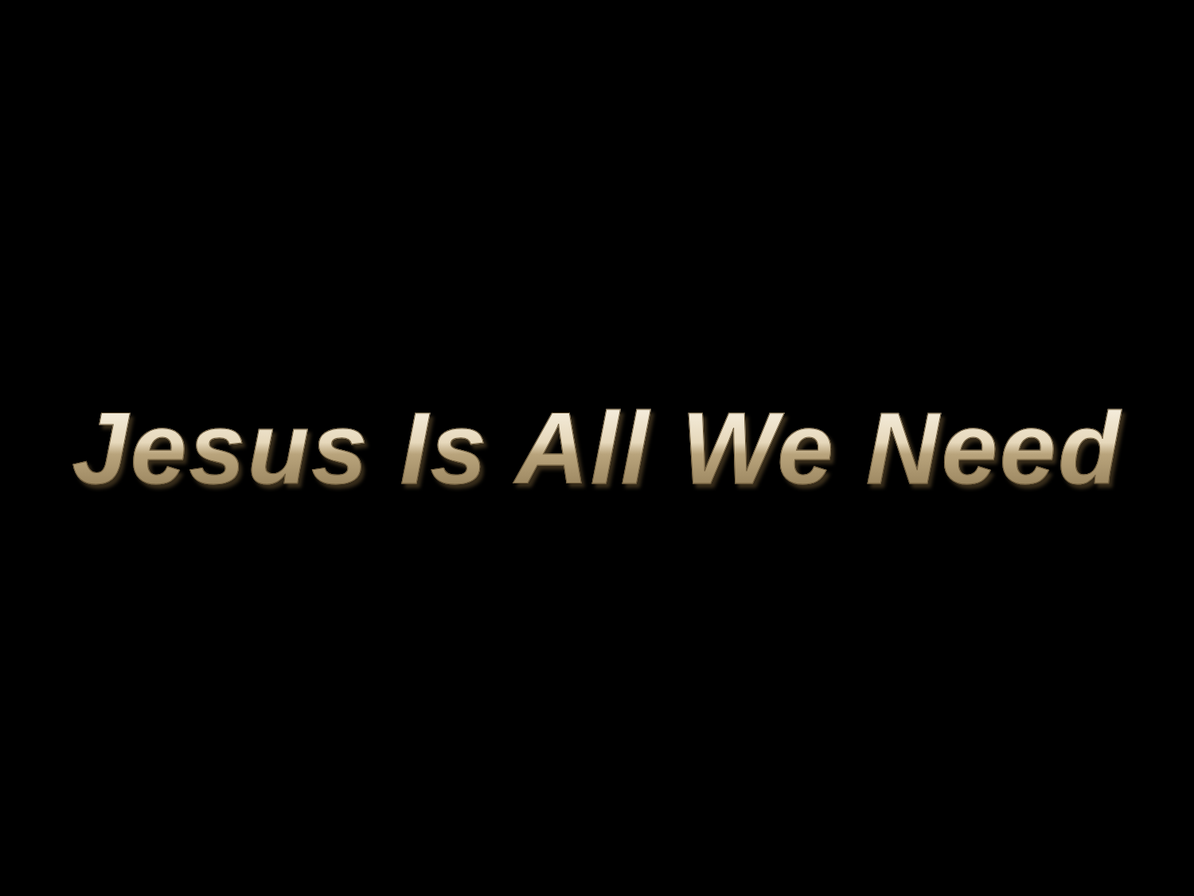Jesus Is All We Need